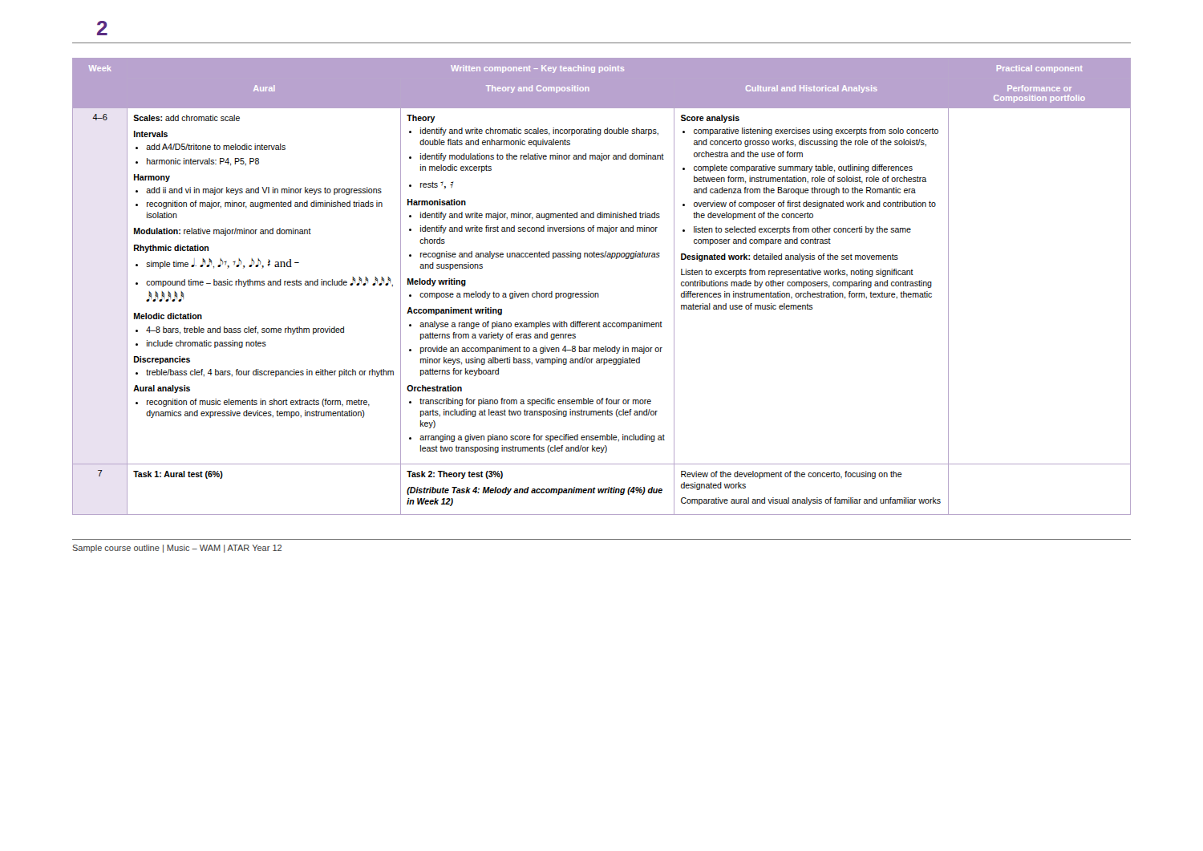2
| Week | Written component – Key teaching points | Practical component |
| --- | --- | --- |
| Aural | Theory and Composition | Cultural and Historical Analysis | Performance or Composition portfolio |
| 4–6 | Scales: add chromatic scale Intervals add A4/D5/tritone to melodic intervals harmonic intervals: P4, P5, P8 Harmony add ii and vi in major keys and VI in minor keys to progressions recognition of major, minor, augmented and diminished triads in isolation Modulation: relative major/minor and dominant Rhythmic dictation simple time 𝅘𝅥𝅭 𝅘𝅥𝅯𝅘𝅥𝅯 , 𝅘𝅥𝅮𝄾, 𝄾𝅘𝅥𝅮, 𝅘𝅥𝅮𝅘𝅥𝅮, 𝄽 and 𝄼 compound time – basic rhythms and rests and include 𝅘𝅥𝅯𝅘𝅥𝅯𝅘𝅥𝅯 𝅘𝅥𝅯𝅘𝅥𝅯𝅘𝅥𝅯 , 𝅘𝅥𝅰𝅘𝅥𝅰𝅘𝅥𝅰𝅘𝅥𝅰𝅘𝅥𝅰𝅘𝅥𝅰 Melodic dictation 4–8 bars, treble and bass clef, some rhythm provided include chromatic passing notes Discrepancies treble/bass clef, 4 bars, four discrepancies in either pitch or rhythm Aural analysis recognition of music elements in short extracts (form, metre, dynamics and expressive devices, tempo, instrumentation) | Theory identify and write chromatic scales, incorporating double sharps, double flats and enharmonic equivalents identify modulations to the relative minor and major and dominant in melodic excerpts rests 𝄾, 𝄿 Harmonisation identify and write major, minor, augmented and diminished triads identify and write first and second inversions of major and minor chords recognise and analyse unaccented passing notes/ appoggiaturas and suspensions Melody writing compose a melody to a given chord progression Accompaniment writing analyse a range of piano examples with different accompaniment patterns from a variety of eras and genres provide an accompaniment to a given 4–8 bar melody in major or minor keys, using alberti bass, vamping and/or arpeggiated patterns for keyboard Orchestration transcribing for piano from a specific ensemble of four or more parts, including at least two transposing instruments (clef and/or key) arranging a given piano score for specified ensemble, including at least two transposing instruments (clef and/or key) | Score analysis comparative listening exercises using excerpts from solo concerto and concerto grosso works, discussing the role of the soloist/s, orchestra and the use of form complete comparative summary table, outlining differences between form, instrumentation, role of soloist, role of orchestra and cadenza from the Baroque through to the Romantic era overview of composer of first designated work and contribution to the development of the concerto listen to selected excerpts from other concerti by the same composer and compare and contrast Designated work: detailed analysis of the set movements Listen to excerpts from representative works, noting significant contributions made by other composers, comparing and contrasting differences in instrumentation, orchestration, form, texture, thematic material and use of music elements | |
| 7 | Task 1: Aural test (6%) | Task 2: Theory test (3%) (Distribute Task 4: Melody and accompaniment writing (4%) due in Week 12) | Review of the development of the concerto, focusing on the designated works Comparative aural and visual analysis of familiar and unfamiliar works | |
Sample course outline | Music – WAM | ATAR Year 12